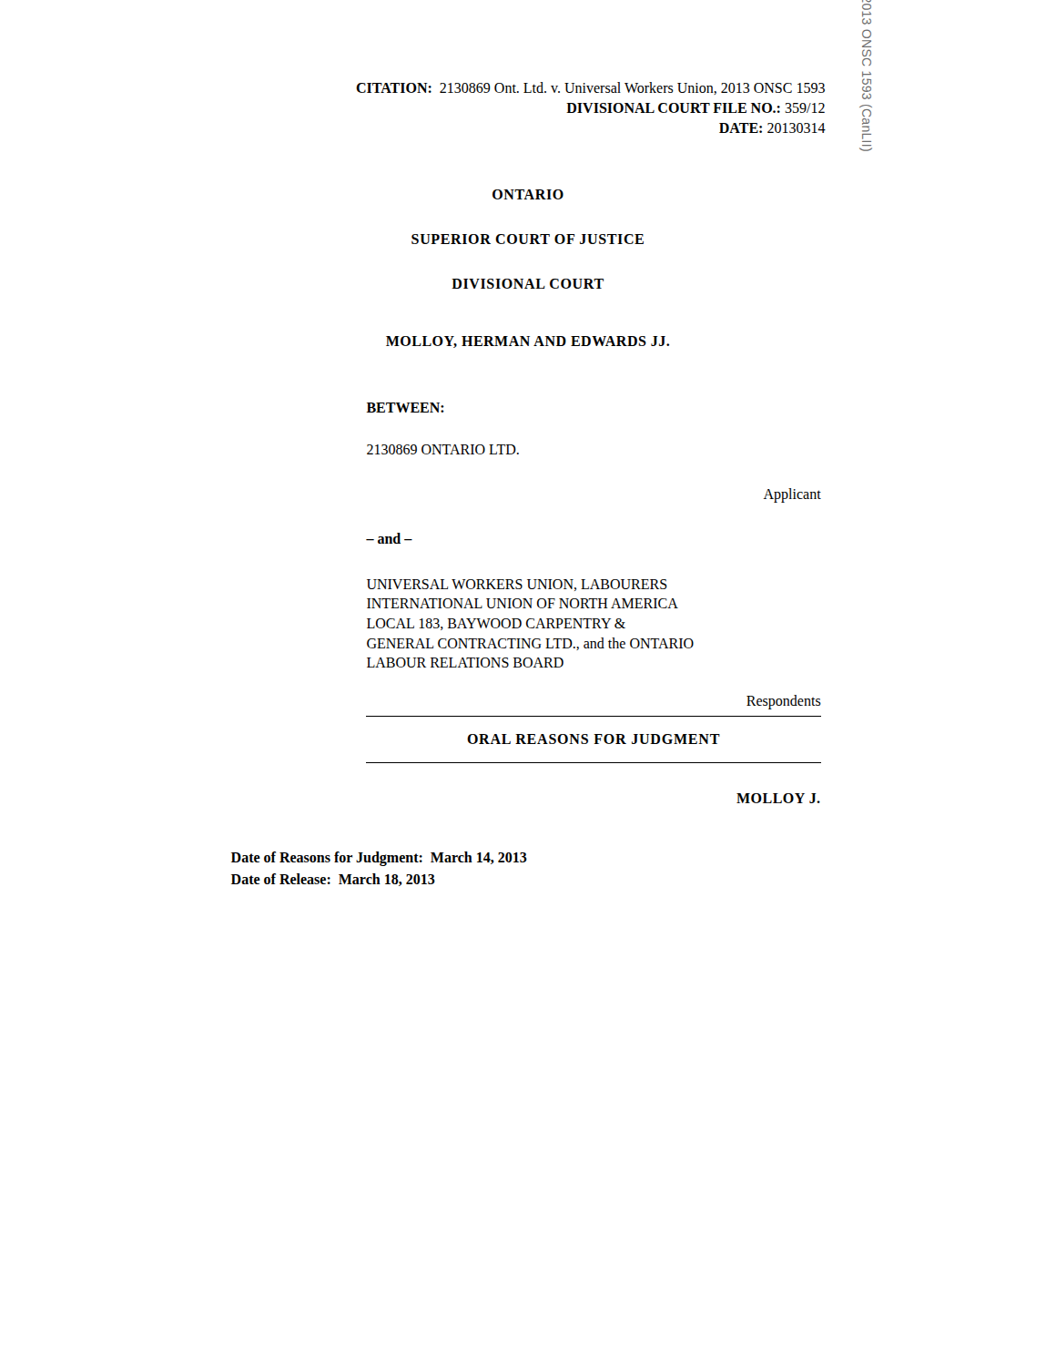2013 ONSC 1593 (CanLII)
CITATION: 2130869 Ont. Ltd. v. Universal Workers Union, 2013 ONSC 1593
DIVISIONAL COURT FILE NO.: 359/12
DATE: 20130314
ONTARIO
SUPERIOR COURT OF JUSTICE
DIVISIONAL COURT
MOLLOY, HERMAN AND EDWARDS JJ.
BETWEEN:
2130869 ONTARIO LTD.
Applicant
– and –
UNIVERSAL WORKERS UNION, LABOURERS
INTERNATIONAL UNION OF NORTH AMERICA
LOCAL 183, BAYWOOD CARPENTRY &
GENERAL CONTRACTING LTD., and the ONTARIO
LABOUR RELATIONS BOARD
Respondents
ORAL REASONS FOR JUDGMENT
MOLLOY J.
Date of Reasons for Judgment: March 14, 2013
Date of Release: March 18, 2013